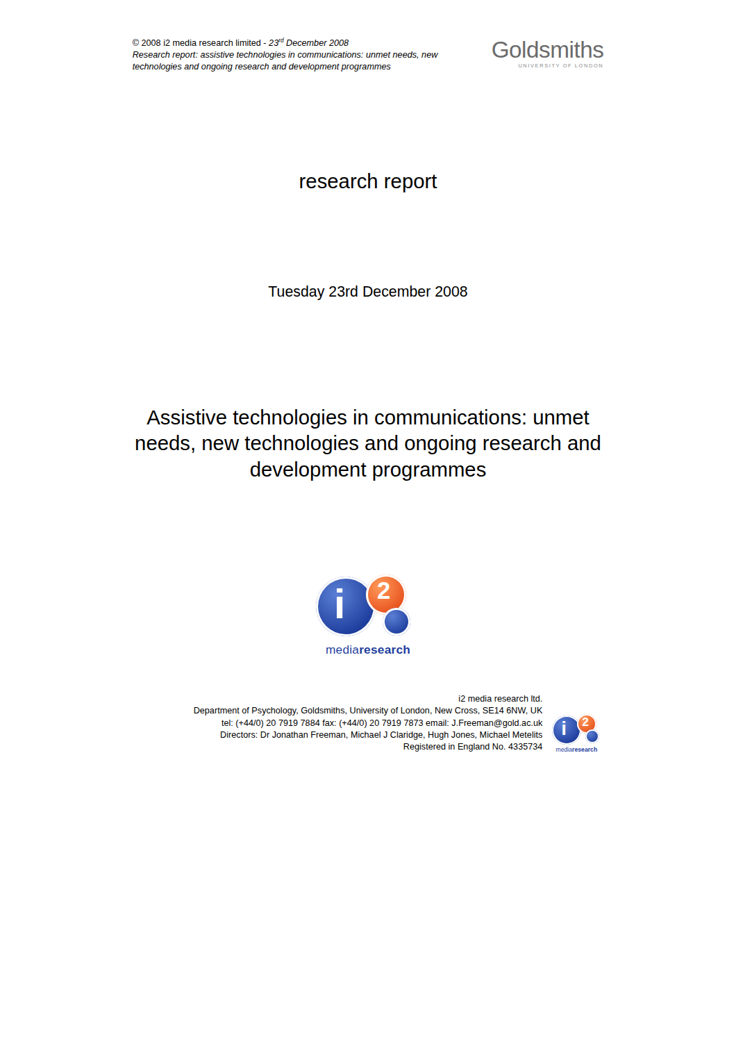© 2008 i2 media research limited - 23rd December 2008
Research report: assistive technologies in communications: unmet needs, new technologies and ongoing research and development programmes
Goldsmiths
UNIVERSITY OF LONDON
research report
Tuesday 23rd December 2008
Assistive technologies in communications: unmet needs, new technologies and ongoing research and development programmes
i
2
media research
i2 media research ltd.
Department of Psychology, Goldsmiths, University of London, New Cross, SE14 6NW, UK
tel: (+44/0) 20 7919 7884 fax: (+44/0) 20 7919 7873 email: J.Freeman@gold.ac.uk
Directors: Dr Jonathan Freeman, Michael J Claridge, Hugh Jones, Michael Metelits
Registered in England No. 4335734
i
2
media research